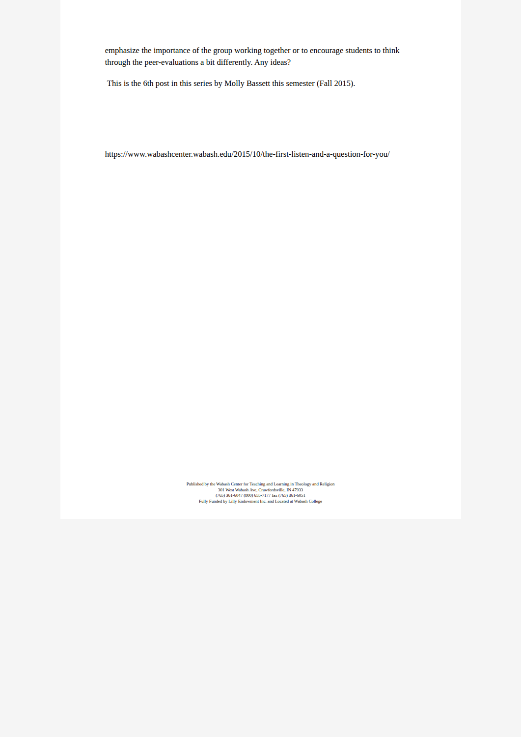emphasize the importance of the group working together or to encourage students to think through the peer-evaluations a bit differently. Any ideas?
This is the 6th post in this series by Molly Bassett this semester (Fall 2015).
https://www.wabashcenter.wabash.edu/2015/10/the-first-listen-and-a-question-for-you/
Published by the Wabash Center for Teaching and Learning in Theology and Religion
301 West Wabash Ave, Crawfordsville, IN 47933
(765) 361-6047 (800) 655-7177 fax (765) 361-6051
Fully Funded by Lilly Endowment Inc. and Located at Wabash College